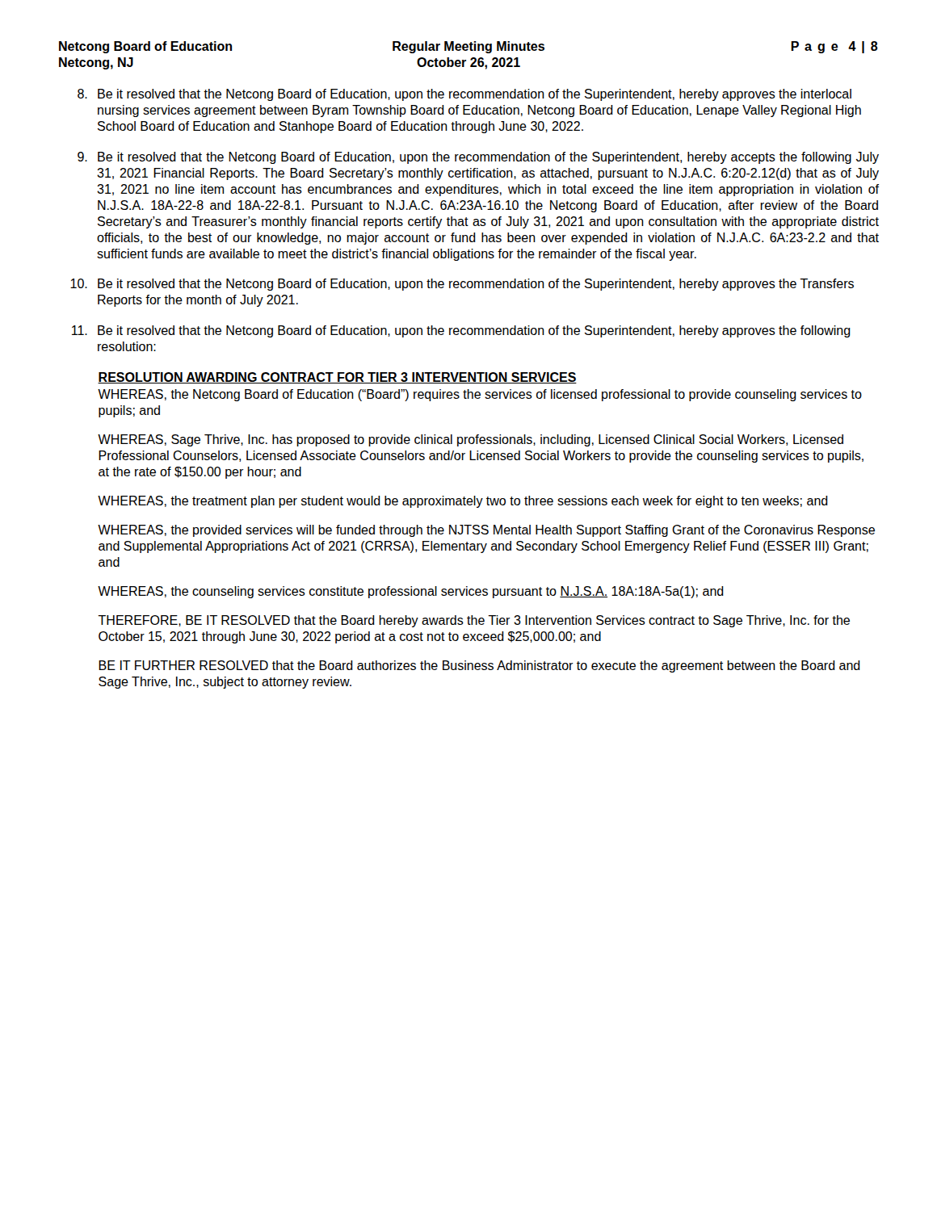Netcong Board of Education
Netcong, NJ
Regular Meeting Minutes
October 26, 2021
P a g e 4 | 8
8. Be it resolved that the Netcong Board of Education, upon the recommendation of the Superintendent, hereby approves the interlocal nursing services agreement between Byram Township Board of Education, Netcong Board of Education, Lenape Valley Regional High School Board of Education and Stanhope Board of Education through June 30, 2022.
9. Be it resolved that the Netcong Board of Education, upon the recommendation of the Superintendent, hereby accepts the following July 31, 2021 Financial Reports. The Board Secretary’s monthly certification, as attached, pursuant to N.J.A.C. 6:20-2.12(d) that as of July 31, 2021 no line item account has encumbrances and expenditures, which in total exceed the line item appropriation in violation of N.J.S.A. 18A-22-8 and 18A-22-8.1. Pursuant to N.J.A.C. 6A:23A-16.10 the Netcong Board of Education, after review of the Board Secretary’s and Treasurer’s monthly financial reports certify that as of July 31, 2021 and upon consultation with the appropriate district officials, to the best of our knowledge, no major account or fund has been over expended in violation of N.J.A.C. 6A:23-2.2 and that sufficient funds are available to meet the district’s financial obligations for the remainder of the fiscal year.
10. Be it resolved that the Netcong Board of Education, upon the recommendation of the Superintendent, hereby approves the Transfers Reports for the month of July 2021.
11. Be it resolved that the Netcong Board of Education, upon the recommendation of the Superintendent, hereby approves the following resolution:
RESOLUTION AWARDING CONTRACT FOR TIER 3 INTERVENTION SERVICES
WHEREAS, the Netcong Board of Education (“Board”) requires the services of licensed professional to provide counseling services to pupils; and
WHEREAS, Sage Thrive, Inc. has proposed to provide clinical professionals, including, Licensed Clinical Social Workers, Licensed Professional Counselors, Licensed Associate Counselors and/or Licensed Social Workers to provide the counseling services to pupils, at the rate of $150.00 per hour; and
WHEREAS, the treatment plan per student would be approximately two to three sessions each week for eight to ten weeks; and
WHEREAS, the provided services will be funded through the NJTSS Mental Health Support Staffing Grant of the Coronavirus Response and Supplemental Appropriations Act of 2021 (CRRSA), Elementary and Secondary School Emergency Relief Fund (ESSER III) Grant; and
WHEREAS, the counseling services constitute professional services pursuant to N.J.S.A. 18A:18A-5a(1); and
THEREFORE, BE IT RESOLVED that the Board hereby awards the Tier 3 Intervention Services contract to Sage Thrive, Inc. for the October 15, 2021 through June 30, 2022 period at a cost not to exceed $25,000.00; and
BE IT FURTHER RESOLVED that the Board authorizes the Business Administrator to execute the agreement between the Board and Sage Thrive, Inc., subject to attorney review.